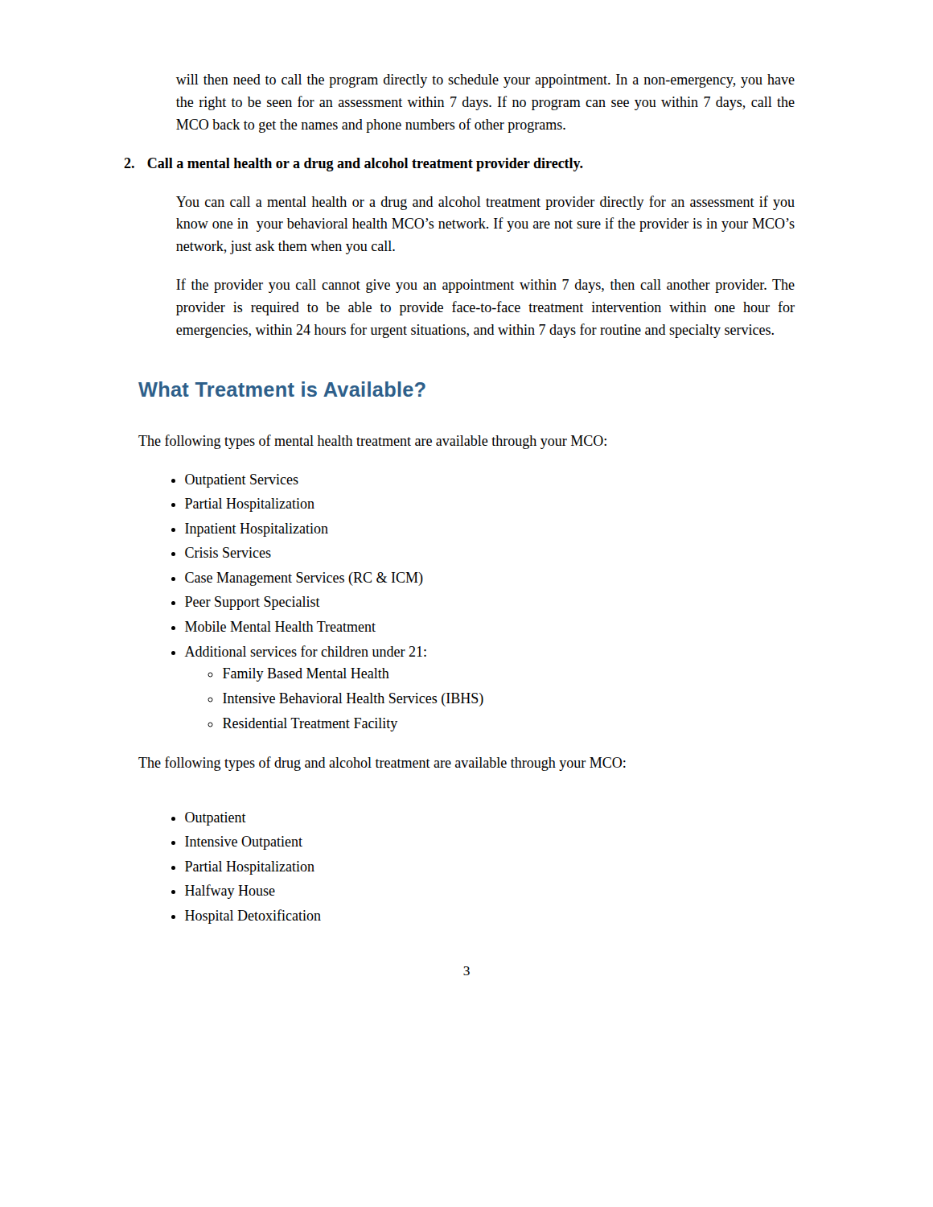will then need to call the program directly to schedule your appointment. In a non-emergency, you have the right to be seen for an assessment within 7 days. If no program can see you within 7 days, call the MCO back to get the names and phone numbers of other programs.
Call a mental health or a drug and alcohol treatment provider directly.
You can call a mental health or a drug and alcohol treatment provider directly for an assessment if you know one in your behavioral health MCO’s network. If you are not sure if the provider is in your MCO’s network, just ask them when you call.
If the provider you call cannot give you an appointment within 7 days, then call another provider. The provider is required to be able to provide face-to-face treatment intervention within one hour for emergencies, within 24 hours for urgent situations, and within 7 days for routine and specialty services.
What Treatment is Available?
The following types of mental health treatment are available through your MCO:
Outpatient Services
Partial Hospitalization
Inpatient Hospitalization
Crisis Services
Case Management Services (RC & ICM)
Peer Support Specialist
Mobile Mental Health Treatment
Additional services for children under 21:
Family Based Mental Health
Intensive Behavioral Health Services (IBHS)
Residential Treatment Facility
The following types of drug and alcohol treatment are available through your MCO:
Outpatient
Intensive Outpatient
Partial Hospitalization
Halfway House
Hospital Detoxification
3